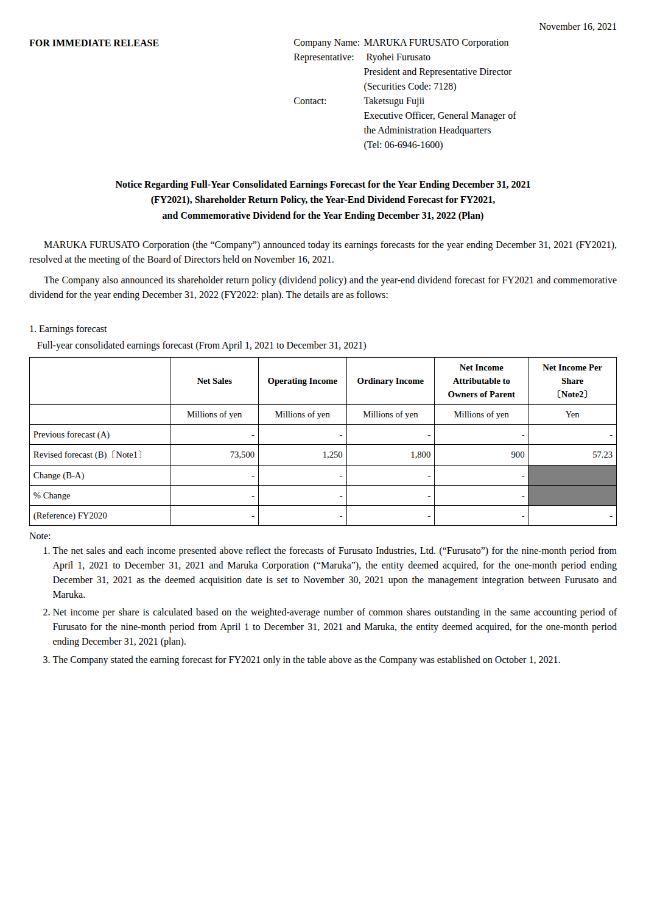November 16, 2021
FOR IMMEDIATE RELEASE
| Company Name: | MARUKA FURUSATO Corporation |
| Representative: | Ryohei Furusato |
| | President and Representative Director |
| | (Securities Code: 7128) |
| Contact: | Taketsugu Fujii |
| | Executive Officer, General Manager of |
| | the Administration Headquarters |
| | (Tel: 06-6946-1600) |
Notice Regarding Full-Year Consolidated Earnings Forecast for the Year Ending December 31, 2021
(FY2021), Shareholder Return Policy, the Year-End Dividend Forecast for FY2021,
and Commemorative Dividend for the Year Ending December 31, 2022 (Plan)
MARUKA FURUSATO Corporation (the “Company”) announced today its earnings forecasts for the year ending December 31, 2021 (FY2021), resolved at the meeting of the Board of Directors held on November 16, 2021.
The Company also announced its shareholder return policy (dividend policy) and the year-end dividend forecast for FY2021 and commemorative dividend for the year ending December 31, 2022 (FY2022: plan). The details are as follows:
1. Earnings forecast
Full-year consolidated earnings forecast (From April 1, 2021 to December 31, 2021)
| | Net Sales | Operating Income | Ordinary Income | Net Income Attributable to Owners of Parent | Net Income Per Share 〔Note2〕 |
| --- | --- | --- | --- | --- | --- |
| | Millions of yen | Millions of yen | Millions of yen | Millions of yen | Yen |
| Previous forecast (A) | - | - | - | - | - |
| Revised forecast (B)〔Note1〕 | 73,500 | 1,250 | 1,800 | 900 | 57.23 |
| Change (B-A) | - | - | - | - | |
| % Change | - | - | - | - | |
| (Reference) FY2020 | - | - | - | - | - |
Note:
The net sales and each income presented above reflect the forecasts of Furusato Industries, Ltd. (“Furusato”) for the nine-month period from April 1, 2021 to December 31, 2021 and Maruka Corporation (“Maruka”), the entity deemed acquired, for the one-month period ending December 31, 2021 as the deemed acquisition date is set to November 30, 2021 upon the management integration between Furusato and Maruka.
Net income per share is calculated based on the weighted-average number of common shares outstanding in the same accounting period of Furusato for the nine-month period from April 1 to December 31, 2021 and Maruka, the entity deemed acquired, for the one-month period ending December 31, 2021 (plan).
The Company stated the earning forecast for FY2021 only in the table above as the Company was established on October 1, 2021.